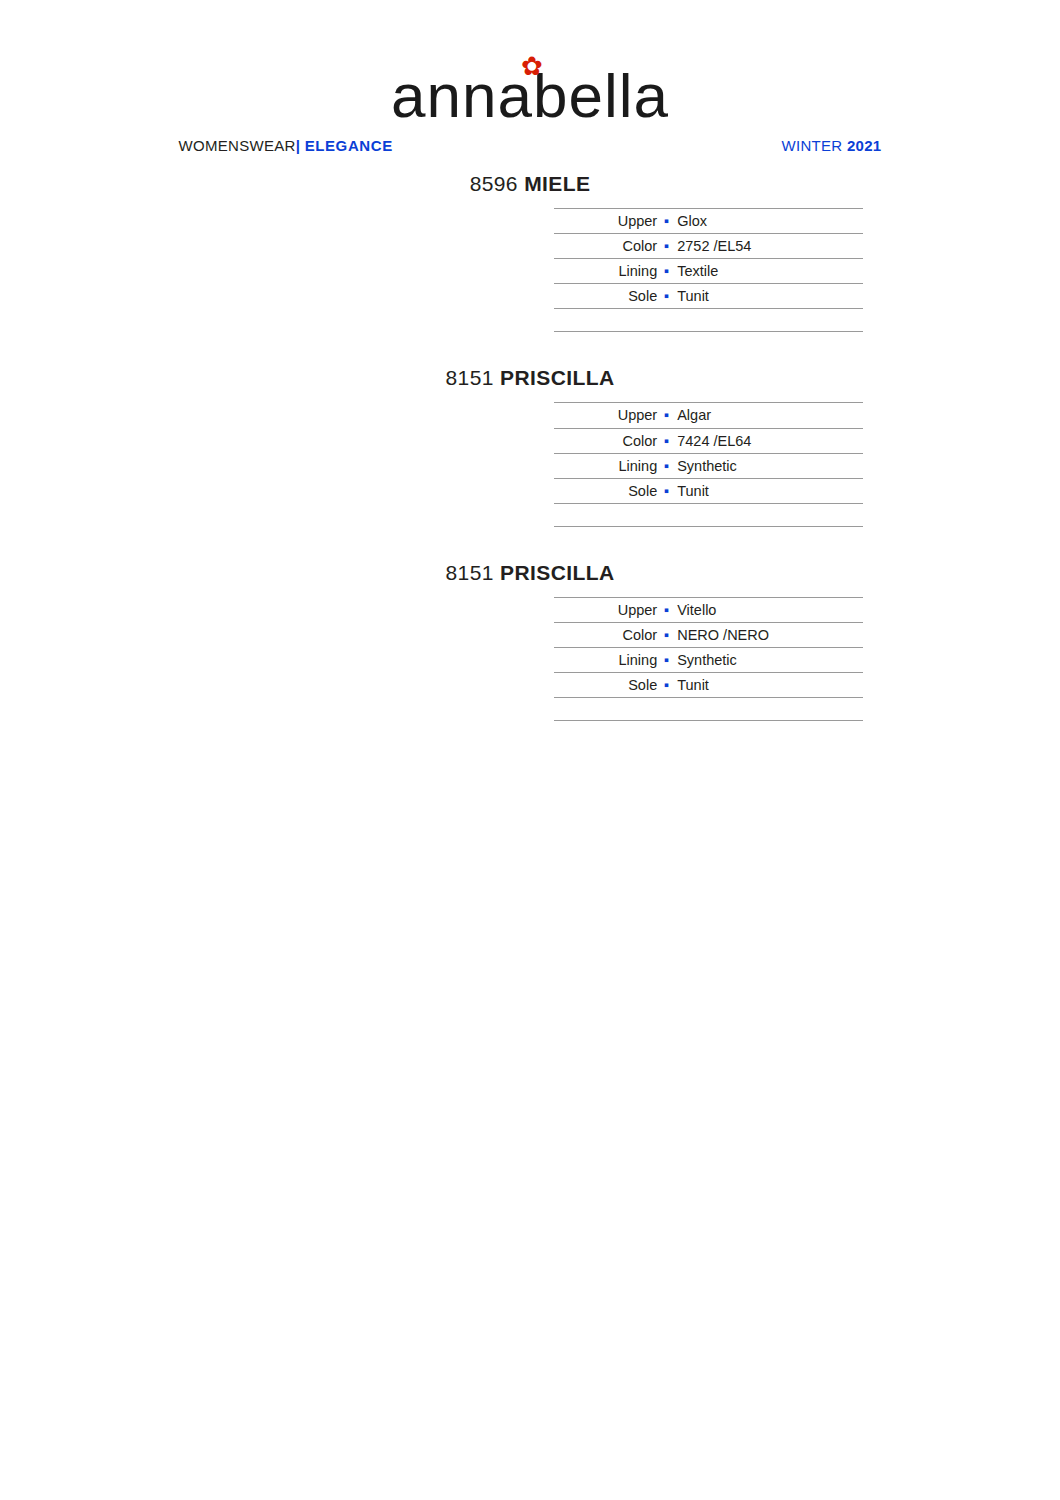✿
annabella
WOMENSWEAR| ELEGANCE
WINTER 2021
8596 MIELE
| Upper | ▪ | Glox |
| Color | ▪ | 2752 /EL54 |
| Lining | ▪ | Textile |
| Sole | ▪ | Tunit |
8151 PRISCILLA
| Upper | ▪ | Algar |
| Color | ▪ | 7424 /EL64 |
| Lining | ▪ | Synthetic |
| Sole | ▪ | Tunit |
8151 PRISCILLA
| Upper | ▪ | Vitello |
| Color | ▪ | NERO /NERO |
| Lining | ▪ | Synthetic |
| Sole | ▪ | Tunit |